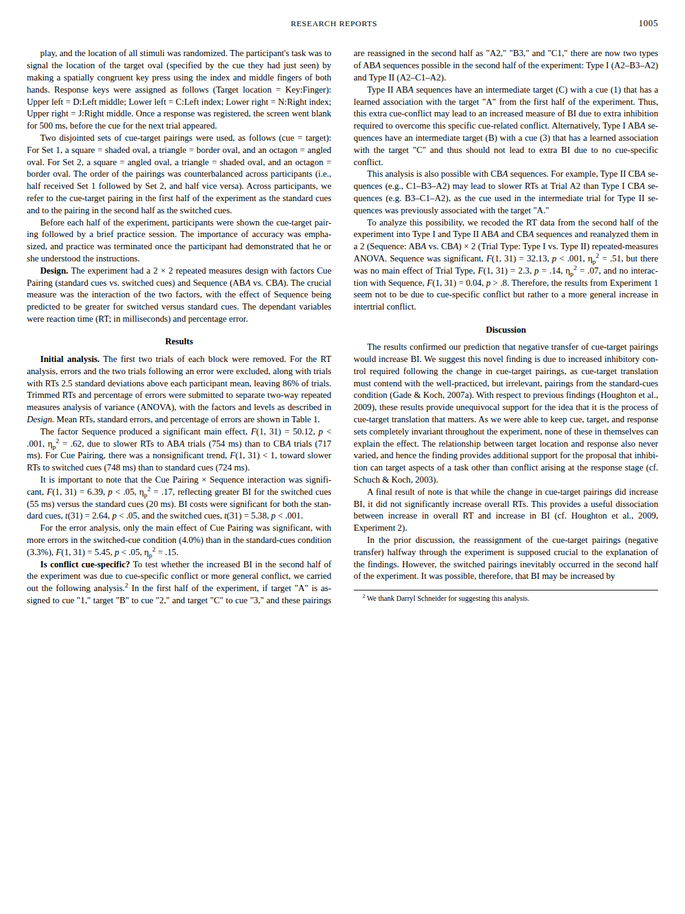RESEARCH REPORTS 1005
play, and the location of all stimuli was randomized. The participant's task was to signal the location of the target oval (specified by the cue they had just seen) by making a spatially congruent key press using the index and middle fingers of both hands. Response keys were assigned as follows (Target location = Key:Finger): Upper left = D:Left middle; Lower left = C:Left index; Lower right = N:Right index; Upper right = J:Right middle. Once a response was registered, the screen went blank for 500 ms, before the cue for the next trial appeared.
Two disjointed sets of cue-target pairings were used, as follows (cue = target): For Set 1, a square = shaded oval, a triangle = border oval, and an octagon = angled oval. For Set 2, a square = angled oval, a triangle = shaded oval, and an octagon = border oval. The order of the pairings was counterbalanced across participants (i.e., half received Set 1 followed by Set 2, and half vice versa). Across participants, we refer to the cue-target pairing in the first half of the experiment as the standard cues and to the pairing in the second half as the switched cues.
Before each half of the experiment, participants were shown the cue-target pairing followed by a brief practice session. The importance of accuracy was emphasized, and practice was terminated once the participant had demonstrated that he or she understood the instructions.
Design. The experiment had a 2 × 2 repeated measures design with factors Cue Pairing (standard cues vs. switched cues) and Sequence (ABA vs. CBA). The crucial measure was the interaction of the two factors, with the effect of Sequence being predicted to be greater for switched versus standard cues. The dependant variables were reaction time (RT; in milliseconds) and percentage error.
Results
Initial analysis. The first two trials of each block were removed. For the RT analysis, errors and the two trials following an error were excluded, along with trials with RTs 2.5 standard deviations above each participant mean, leaving 86% of trials. Trimmed RTs and percentage of errors were submitted to separate two-way repeated measures analysis of variance (ANOVA), with the factors and levels as described in Design. Mean RTs, standard errors, and percentage of errors are shown in Table 1.
The factor Sequence produced a significant main effect, F(1, 31) = 50.12, p < .001, ηp2 = .62, due to slower RTs to ABA trials (754 ms) than to CBA trials (717 ms). For Cue Pairing, there was a nonsignificant trend, F(1, 31) < 1, toward slower RTs to switched cues (748 ms) than to standard cues (724 ms).
It is important to note that the Cue Pairing × Sequence interaction was significant, F(1, 31) = 6.39, p < .05, ηp2 = .17, reflecting greater BI for the switched cues (55 ms) versus the standard cues (20 ms). BI costs were significant for both the standard cues, t(31) = 2.64, p < .05, and the switched cues, t(31) = 5.38, p < .001.
For the error analysis, only the main effect of Cue Pairing was significant, with more errors in the switched-cue condition (4.0%) than in the standard-cues condition (3.3%), F(1, 31) = 5.45, p < .05, ηp2 = .15.
Is conflict cue-specific? To test whether the increased BI in the second half of the experiment was due to cue-specific conflict or more general conflict, we carried out the following analysis.2 In the first half of the experiment, if target "A" is assigned to cue "1," target "B" to cue "2," and target "C" to cue "3," and these pairings are reassigned in the second half as "A2," "B3," and "C1," there are now two types of ABA sequences possible in the second half of the experiment: Type I (A2–B3–A2) and Type II (A2–C1–A2).
Type II ABA sequences have an intermediate target (C) with a cue (1) that has a learned association with the target "A" from the first half of the experiment. Thus, this extra cue-conflict may lead to an increased measure of BI due to extra inhibition required to overcome this specific cue-related conflict. Alternatively, Type I ABA sequences have an intermediate target (B) with a cue (3) that has a learned association with the target "C" and thus should not lead to extra BI due to no cue-specific conflict.
This analysis is also possible with CBA sequences. For example, Type II CBA sequences (e.g., C1–B3–A2) may lead to slower RTs at Trial A2 than Type I CBA sequences (e.g. B3–C1–A2), as the cue used in the intermediate trial for Type II sequences was previously associated with the target "A."
To analyze this possibility, we recoded the RT data from the second half of the experiment into Type I and Type II ABA and CBA sequences and reanalyzed them in a 2 (Sequence: ABA vs. CBA) × 2 (Trial Type: Type I vs. Type II) repeated-measures ANOVA. Sequence was significant, F(1, 31) = 32.13, p < .001, ηp2 = .51, but there was no main effect of Trial Type, F(1, 31) = 2.3, p = .14, ηp2 = .07, and no interaction with Sequence, F(1, 31) = 0.04, p > .8. Therefore, the results from Experiment 1 seem not to be due to cue-specific conflict but rather to a more general increase in intertrial conflict.
Discussion
The results confirmed our prediction that negative transfer of cue-target pairings would increase BI. We suggest this novel finding is due to increased inhibitory control required following the change in cue-target pairings, as cue-target translation must contend with the well-practiced, but irrelevant, pairings from the standard-cues condition (Gade & Koch, 2007a). With respect to previous findings (Houghton et al., 2009), these results provide unequivocal support for the idea that it is the process of cue-target translation that matters. As we were able to keep cue, target, and response sets completely invariant throughout the experiment, none of these in themselves can explain the effect. The relationship between target location and response also never varied, and hence the finding provides additional support for the proposal that inhibition can target aspects of a task other than conflict arising at the response stage (cf. Schuch & Koch, 2003).
A final result of note is that while the change in cue-target pairings did increase BI, it did not significantly increase overall RTs. This provides a useful dissociation between increase in overall RT and increase in BI (cf. Houghton et al., 2009, Experiment 2).
In the prior discussion, the reassignment of the cue-target pairings (negative transfer) halfway through the experiment is supposed crucial to the explanation of the findings. However, the switched pairings inevitably occurred in the second half of the experiment. It was possible, therefore, that BI may be increased by
2 We thank Darryl Schneider for suggesting this analysis.